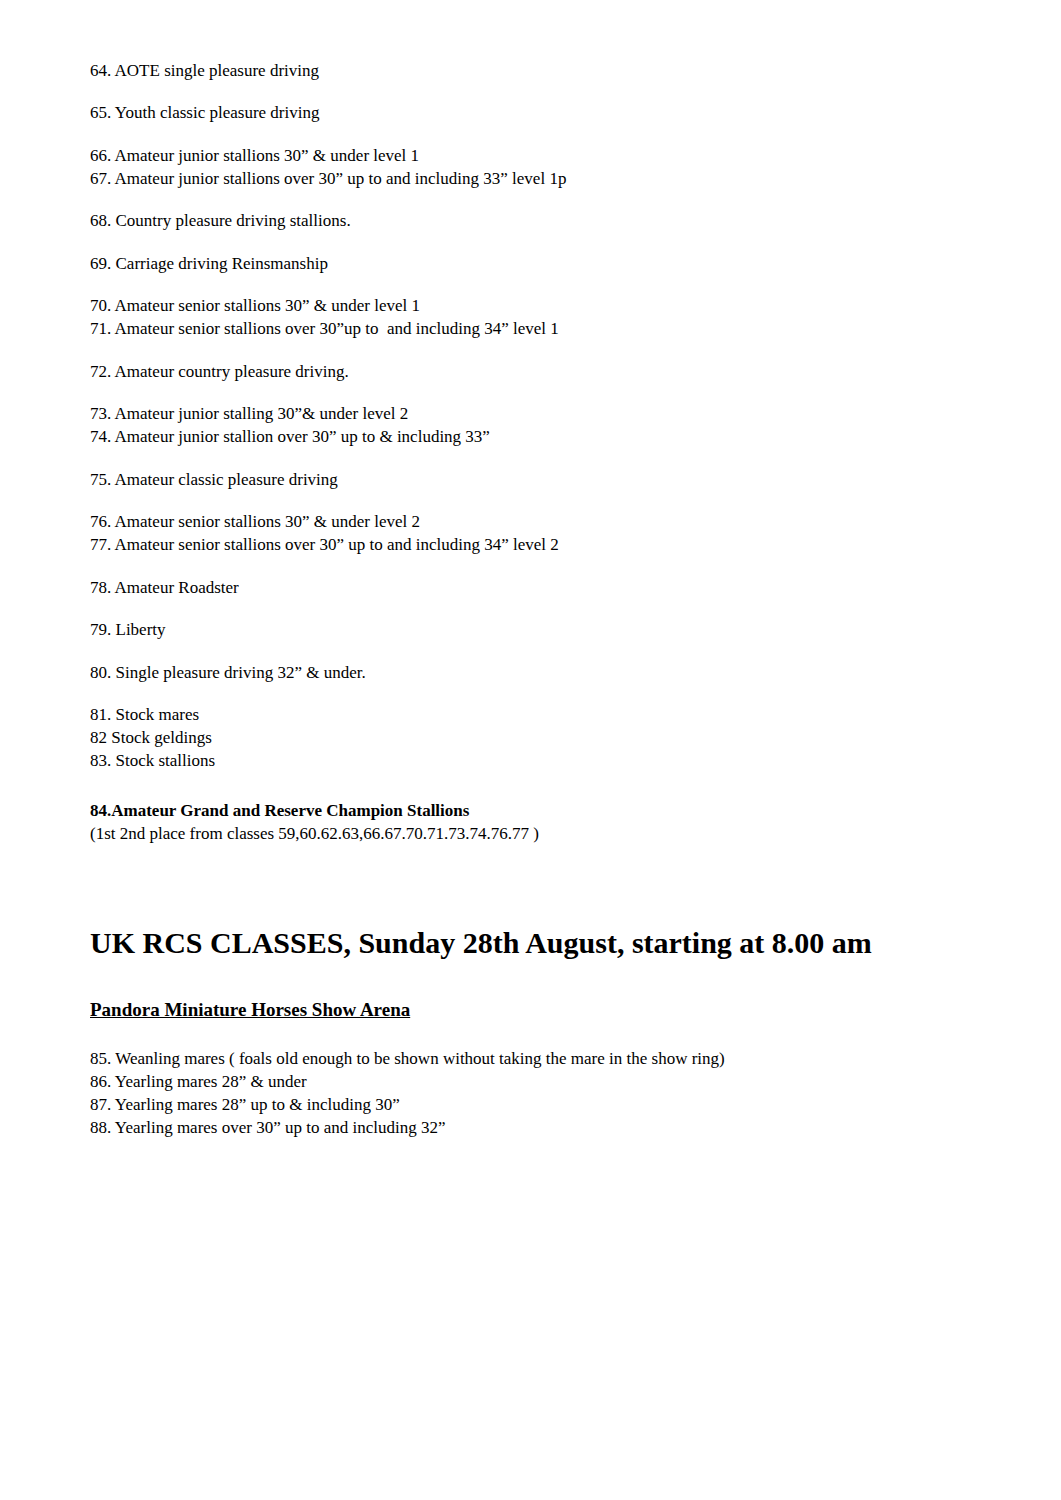64. AOTE single pleasure driving
65. Youth classic pleasure driving
66. Amateur junior stallions 30” & under level 1
67. Amateur junior stallions over 30” up to and including 33” level 1p
68. Country pleasure driving stallions.
69. Carriage driving Reinsmanship
70. Amateur senior stallions 30” & under level 1
71. Amateur senior stallions over 30”up to and including 34” level 1
72. Amateur country pleasure driving.
73. Amateur junior stalling 30”& under level 2
74. Amateur junior stallion over 30” up to & including 33”
75. Amateur classic pleasure driving
76. Amateur senior stallions 30” & under level 2
77. Amateur senior stallions over 30” up to and including 34” level 2
78. Amateur Roadster
79. Liberty
80. Single pleasure driving 32” & under.
81. Stock mares
82 Stock geldings
83. Stock stallions
84.Amateur Grand and Reserve Champion Stallions
(1st 2nd place from classes 59,60.62.63,66.67.70.71.73.74.76.77 )
UK RCS CLASSES, Sunday 28th August, starting at 8.00 am
Pandora Miniature Horses Show Arena
85. Weanling mares ( foals old enough to be shown without taking the mare in the show ring)
86. Yearling mares 28” & under
87. Yearling mares 28” up to & including 30”
88. Yearling mares over 30” up to and including 32”